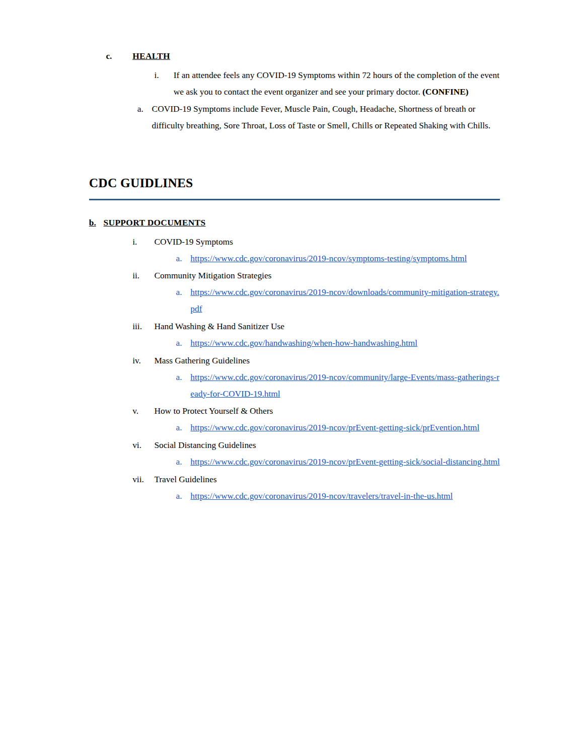c. HEALTH
i. If an attendee feels any COVID-19 Symptoms within 72 hours of the completion of the event we ask you to contact the event organizer and see your primary doctor. (CONFINE)
a. COVID-19 Symptoms include Fever, Muscle Pain, Cough, Headache, Shortness of breath or difficulty breathing, Sore Throat, Loss of Taste or Smell, Chills or Repeated Shaking with Chills.
CDC GUIDLINES
b. SUPPORT DOCUMENTS
i. COVID-19 Symptoms
a. https://www.cdc.gov/coronavirus/2019-ncov/symptoms-testing/symptoms.html
ii. Community Mitigation Strategies
a. https://www.cdc.gov/coronavirus/2019-ncov/downloads/community-mitigation-strategy.pdf
iii. Hand Washing & Hand Sanitizer Use
a. https://www.cdc.gov/handwashing/when-how-handwashing.html
iv. Mass Gathering Guidelines
a. https://www.cdc.gov/coronavirus/2019-ncov/community/large-Events/mass-gatherings-ready-for-COVID-19.html
v. How to Protect Yourself & Others
a. https://www.cdc.gov/coronavirus/2019-ncov/prEvent-getting-sick/prEvention.html
vi. Social Distancing Guidelines
a. https://www.cdc.gov/coronavirus/2019-ncov/prEvent-getting-sick/social-distancing.html
vii. Travel Guidelines
a. https://www.cdc.gov/coronavirus/2019-ncov/travelers/travel-in-the-us.html